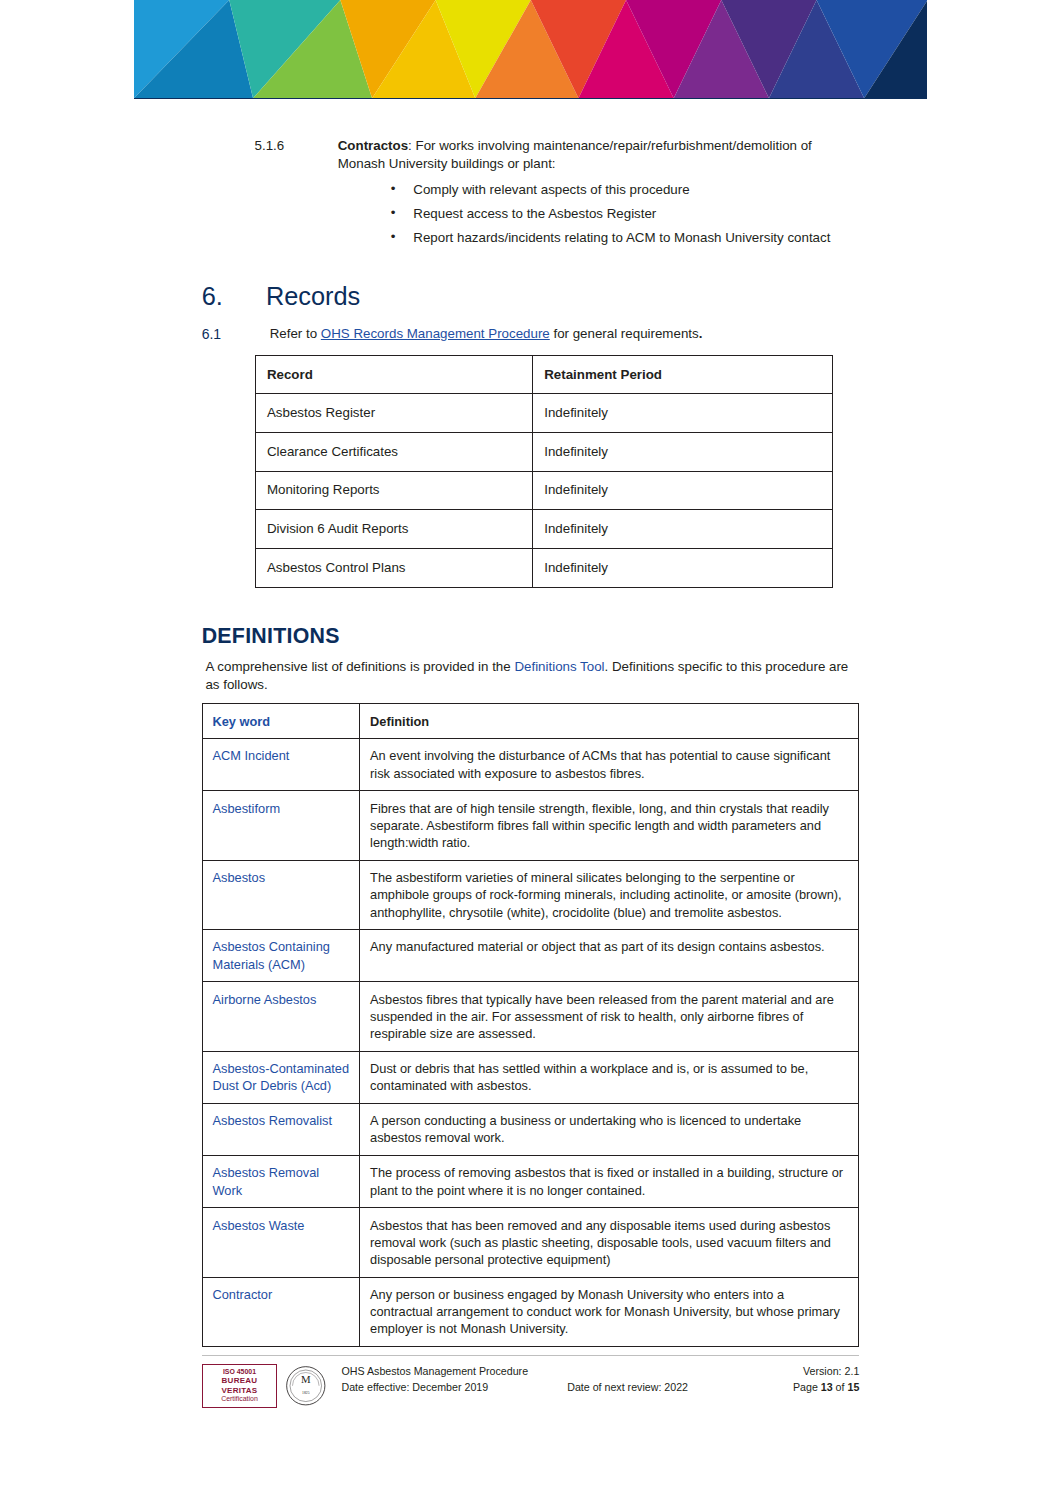5.1.6
Contractos: For works involving maintenance/repair/refurbishment/demolition of Monash University buildings or plant:
Comply with relevant aspects of this procedure
Request access to the Asbestos Register
Report hazards/incidents relating to ACM to Monash University contact
6. Records
6.1 Refer to OHS Records Management Procedure for general requirements.
| Record | Retainment Period |
| --- | --- |
| Asbestos Register | Indefinitely |
| Clearance Certificates | Indefinitely |
| Monitoring Reports | Indefinitely |
| Division 6 Audit Reports | Indefinitely |
| Asbestos Control Plans | Indefinitely |
DEFINITIONS
A comprehensive list of definitions is provided in the Definitions Tool. Definitions specific to this procedure are as follows.
| Key word | Definition |
| --- | --- |
| ACM Incident | An event involving the disturbance of ACMs that has potential to cause significant risk associated with exposure to asbestos fibres. |
| Asbestiform | Fibres that are of high tensile strength, flexible, long, and thin crystals that readily separate. Asbestiform fibres fall within specific length and width parameters and length:width ratio. |
| Asbestos | The asbestiform varieties of mineral silicates belonging to the serpentine or amphibole groups of rock-forming minerals, including actinolite, or amosite (brown), anthophyllite, chrysotile (white), crocidolite (blue) and tremolite asbestos. |
| Asbestos Containing Materials (ACM) | Any manufactured material or object that as part of its design contains asbestos. |
| Airborne Asbestos | Asbestos fibres that typically have been released from the parent material and are suspended in the air. For assessment of risk to health, only airborne fibres of respirable size are assessed. |
| Asbestos-Contaminated Dust Or Debris (Acd) | Dust or debris that has settled within a workplace and is, or is assumed to be, contaminated with asbestos. |
| Asbestos Removalist | A person conducting a business or undertaking who is licenced to undertake asbestos removal work. |
| Asbestos Removal Work | The process of removing asbestos that is fixed or installed in a building, structure or plant to the point where it is no longer contained. |
| Asbestos Waste | Asbestos that has been removed and any disposable items used during asbestos removal work (such as plastic sheeting, disposable tools, used vacuum filters and disposable personal protective equipment) |
| Contractor | Any person or business engaged by Monash University who enters into a contractual arrangement to conduct work for Monash University, but whose primary employer is not Monash University. |
ISO 45001
BUREAU VERITAS
Certification
M 1825
OHS Asbestos Management Procedure
Version: 2.1
Date effective: December 2019
Date of next review: 2022
Page 13 of 15